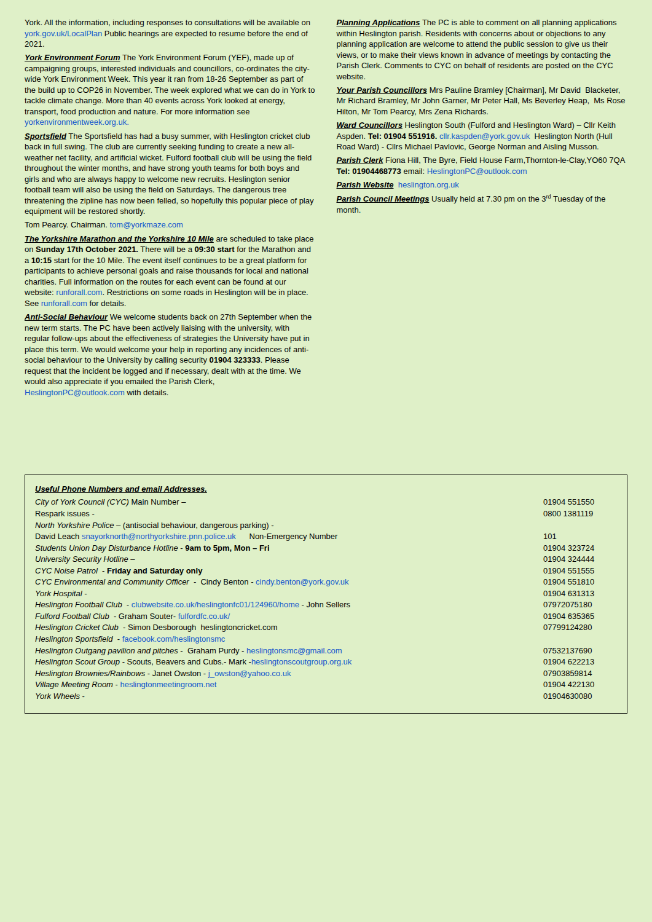York. All the information, including responses to consultations will be available on york.gov.uk/LocalPlan Public hearings are expected to resume before the end of 2021.
York Environment Forum The York Environment Forum (YEF), made up of campaigning groups, interested individuals and councillors, co-ordinates the city-wide York Environment Week. This year it ran from 18-26 September as part of the build up to COP26 in November. The week explored what we can do in York to tackle climate change. More than 40 events across York looked at energy, transport, food production and nature. For more information see yorkenvironmentweek.org.uk.
Sportsfield The Sportsfield has had a busy summer, with Heslington cricket club back in full swing. The club are currently seeking funding to create a new all-weather net facility, and artificial wicket. Fulford football club will be using the field throughout the winter months, and have strong youth teams for both boys and girls and who are always happy to welcome new recruits. Heslington senior football team will also be using the field on Saturdays. The dangerous tree threatening the zipline has now been felled, so hopefully this popular piece of play equipment will be restored shortly.
Tom Pearcy. Chairman. tom@yorkmaze.com
The Yorkshire Marathon and the Yorkshire 10 Mile are scheduled to take place on Sunday 17th October 2021. There will be a 09:30 start for the Marathon and a 10:15 start for the 10 Mile. The event itself continues to be a great platform for participants to achieve personal goals and raise thousands for local and national charities. Full information on the routes for each event can be found at our website: runforall.com. Restrictions on some roads in Heslington will be in place. See runforall.com for details.
Anti-Social Behaviour We welcome students back on 27th September when the new term starts. The PC have been actively liaising with the university, with regular follow-ups about the effectiveness of strategies the University have put in place this term. We would welcome your help in reporting any incidences of anti-social behaviour to the University by calling security 01904 323333. Please request that the incident be logged and if necessary, dealt with at the time. We would also appreciate if you emailed the Parish Clerk, HeslingtonPC@outlook.com with details.
Planning Applications The PC is able to comment on all planning applications within Heslington parish. Residents with concerns about or objections to any planning application are welcome to attend the public session to give us their views, or to make their views known in advance of meetings by contacting the Parish Clerk. Comments to CYC on behalf of residents are posted on the CYC website.
Your Parish Councillors Mrs Pauline Bramley [Chairman], Mr David Blacketer, Mr Richard Bramley, Mr John Garner, Mr Peter Hall, Ms Beverley Heap, Ms Rose Hilton, Mr Tom Pearcy, Mrs Zena Richards.
Ward Councillors Heslington South (Fulford and Heslington Ward) – Cllr Keith Aspden. Tel: 01904 551916. cllr.kaspden@york.gov.uk Heslington North (Hull Road Ward) - Cllrs Michael Pavlovic, George Norman and Aisling Musson.
Parish Clerk Fiona Hill, The Byre, Field House Farm,Thornton-le-Clay,YO60 7QA Tel: 01904468773 email: HeslingtonPC@outlook.com
Parish Website heslington.org.uk
Parish Council Meetings Usually held at 7.30 pm on the 3rd Tuesday of the month.
Useful Phone Numbers and email Addresses.
| City of York Council (CYC) Main Number – | 01904 551550 |
| Respark issues - | 0800 1381119 |
| North Yorkshire Police – (antisocial behaviour, dangerous parking) - | |
| David Leach snayorknorth@northyorkshire.pnn.police.uk Non-Emergency Number | 101 |
| Students Union Day Disturbance Hotline - 9am to 5pm, Mon – Fri | 01904 323724 |
| University Security Hotline – | 01904 324444 |
| CYC Noise Patrol - Friday and Saturday only | 01904 551555 |
| CYC Environmental and Community Officer - Cindy Benton - cindy.benton@york.gov.uk | 01904 551810 |
| York Hospital - | 01904 631313 |
| Heslington Football Club - clubwebsite.co.uk/heslingtonfc01/124960/home - John Sellers | 07972075180 |
| Fulford Football Club - Graham Souter- fulfordfc.co.uk/ | 01904 635365 |
| Heslington Cricket Club - Simon Desborough heslingtoncricket.com | 07799124280 |
| Heslington Sportsfield - facebook.com/heslingtonsmc | |
| Heslington Outgang pavilion and pitches - Graham Purdy - heslingtonsmc@gmail.com | 07532137690 |
| Heslington Scout Group - Scouts, Beavers and Cubs.- Mark - heslingtonscoutgroup.org.uk | 01904 622213 |
| Heslington Brownies/Rainbows - Janet Owston - j_owston@yahoo.co.uk | 07903859814 |
| Village Meeting Room - heslingtonmeetingroom.net | 01904 422130 |
| York Wheels - | 01904630080 |